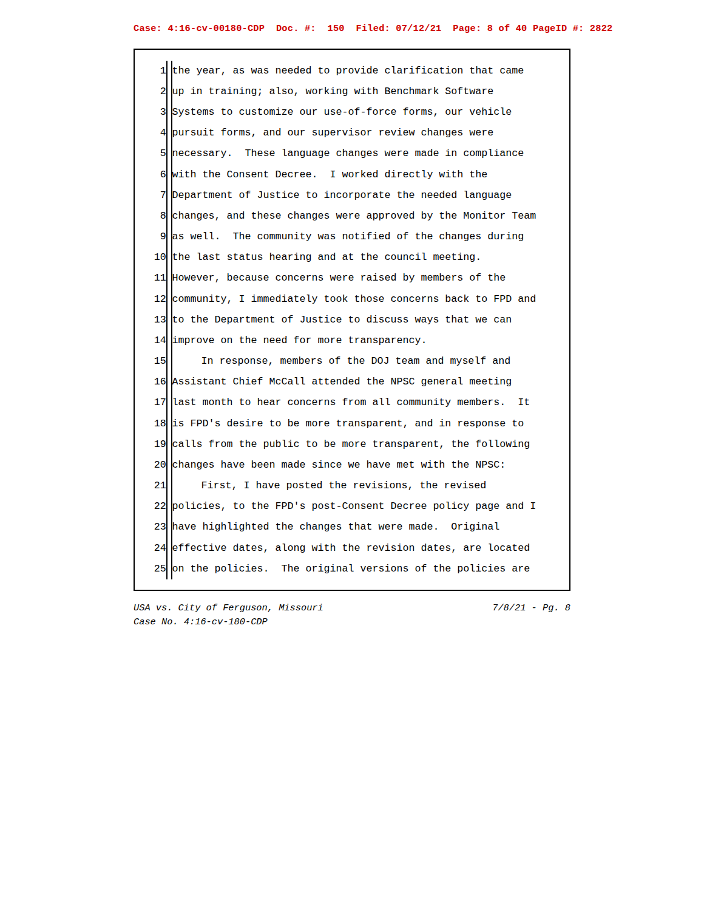Case: 4:16-cv-00180-CDP Doc. #: 150 Filed: 07/12/21 Page: 8 of 40 PageID #: 2822
| 1 | | the year, as was needed to provide clarification that came |
| 2 | | up in training; also, working with Benchmark Software |
| 3 | | Systems to customize our use-of-force forms, our vehicle |
| 4 | | pursuit forms, and our supervisor review changes were |
| 5 | | necessary. These language changes were made in compliance |
| 6 | | with the Consent Decree. I worked directly with the |
| 7 | | Department of Justice to incorporate the needed language |
| 8 | | changes, and these changes were approved by the Monitor Team |
| 9 | | as well. The community was notified of the changes during |
| 10 | | the last status hearing and at the council meeting. |
| 11 | | However, because concerns were raised by members of the |
| 12 | | community, I immediately took those concerns back to FPD and |
| 13 | | to the Department of Justice to discuss ways that we can |
| 14 | | improve on the need for more transparency. |
| 15 | | In response, members of the DOJ team and myself and |
| 16 | | Assistant Chief McCall attended the NPSC general meeting |
| 17 | | last month to hear concerns from all community members. It |
| 18 | | is FPD's desire to be more transparent, and in response to |
| 19 | | calls from the public to be more transparent, the following |
| 20 | | changes have been made since we have met with the NPSC: |
| 21 | | First, I have posted the revisions, the revised |
| 22 | | policies, to the FPD's post-Consent Decree policy page and I |
| 23 | | have highlighted the changes that were made. Original |
| 24 | | effective dates, along with the revision dates, are located |
| 25 | | on the policies. The original versions of the policies are |
USA vs. City of Ferguson, Missouri
Case No. 4:16-cv-180-CDP
7/8/21 - Pg. 8